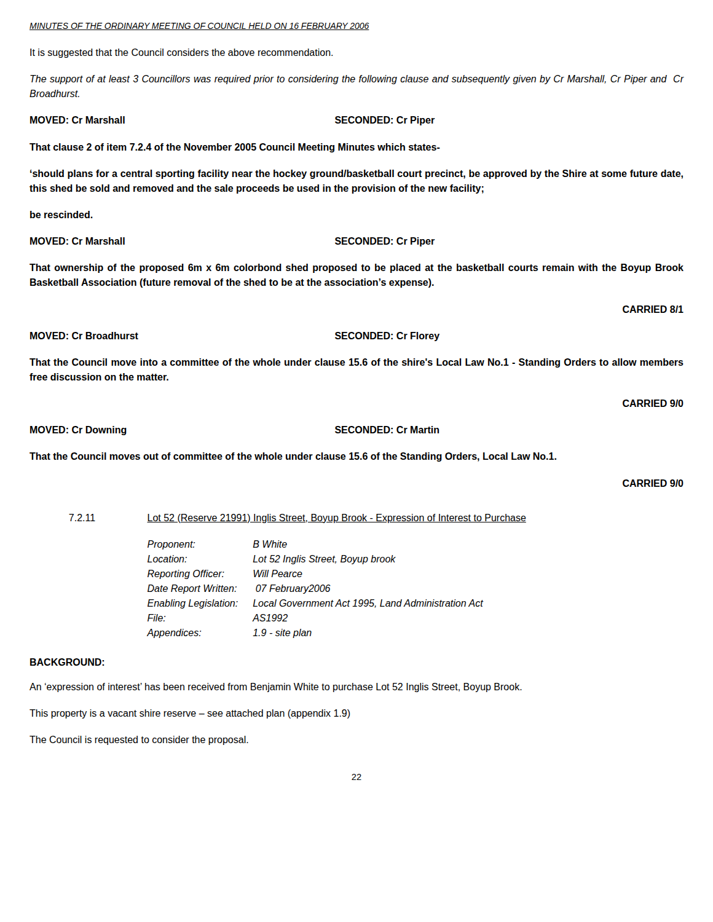MINUTES OF THE ORDINARY MEETING OF COUNCIL HELD ON 16 FEBRUARY 2006
It is suggested that the Council considers the above recommendation.
The support of at least 3 Councillors was required prior to considering the following clause and subsequently given by Cr Marshall, Cr Piper and Cr Broadhurst.
MOVED: Cr Marshall
SECONDED: Cr Piper
That clause 2 of item 7.2.4 of the November 2005 Council Meeting Minutes which states-
‘should plans for a central sporting facility near the hockey ground/basketball court precinct, be approved by the Shire at some future date, this shed be sold and removed and the sale proceeds be used in the provision of the new facility;
be rescinded.
MOVED: Cr Marshall
SECONDED: Cr Piper
That ownership of the proposed 6m x 6m colorbond shed proposed to be placed at the basketball courts remain with the Boyup Brook Basketball Association (future removal of the shed to be at the association’s expense).
CARRIED 8/1
MOVED: Cr Broadhurst
SECONDED: Cr Florey
That the Council move into a committee of the whole under clause 15.6 of the shire's Local Law No.1 - Standing Orders to allow members free discussion on the matter.
CARRIED 9/0
MOVED: Cr Downing
SECONDED: Cr Martin
That the Council moves out of committee of the whole under clause 15.6 of the Standing Orders, Local Law No.1.
CARRIED 9/0
7.2.11
Lot 52 (Reserve 21991) Inglis Street, Boyup Brook - Expression of Interest to Purchase
| Proponent: | B White |
| Location: | Lot 52 Inglis Street, Boyup brook |
| Reporting Officer: | Will Pearce |
| Date Report Written: | 07 February2006 |
| Enabling Legislation: | Local Government Act 1995, Land Administration Act |
| File: | AS1992 |
| Appendices: | 1.9 - site plan |
BACKGROUND:
An ‘expression of interest’ has been received from Benjamin White to purchase Lot 52 Inglis Street, Boyup Brook.
This property is a vacant shire reserve – see attached plan (appendix 1.9)
The Council is requested to consider the proposal.
22